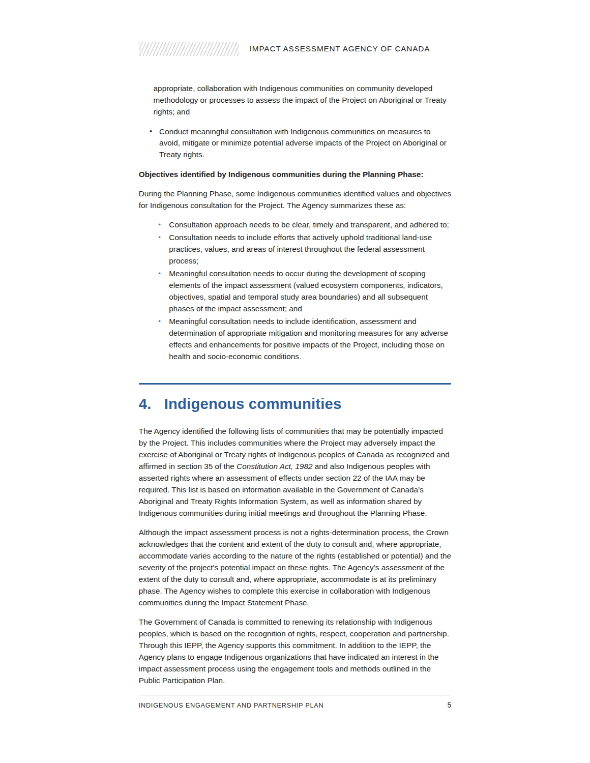IMPACT ASSESSMENT AGENCY OF CANADA
appropriate, collaboration with Indigenous communities on community developed methodology or processes to assess the impact of the Project on Aboriginal or Treaty rights; and
Conduct meaningful consultation with Indigenous communities on measures to avoid, mitigate or minimize potential adverse impacts of the Project on Aboriginal or Treaty rights.
Objectives identified by Indigenous communities during the Planning Phase:
During the Planning Phase, some Indigenous communities identified values and objectives for Indigenous consultation for the Project. The Agency summarizes these as:
Consultation approach needs to be clear, timely and transparent, and adhered to;
Consultation needs to include efforts that actively uphold traditional land-use practices, values, and areas of interest throughout the federal assessment process;
Meaningful consultation needs to occur during the development of scoping elements of the impact assessment (valued ecosystem components, indicators, objectives, spatial and temporal study area boundaries) and all subsequent phases of the impact assessment; and
Meaningful consultation needs to include identification, assessment and determination of appropriate mitigation and monitoring measures for any adverse effects and enhancements for positive impacts of the Project, including those on health and socio-economic conditions.
4. Indigenous communities
The Agency identified the following lists of communities that may be potentially impacted by the Project. This includes communities where the Project may adversely impact the exercise of Aboriginal or Treaty rights of Indigenous peoples of Canada as recognized and affirmed in section 35 of the Constitution Act, 1982 and also Indigenous peoples with asserted rights where an assessment of effects under section 22 of the IAA may be required. This list is based on information available in the Government of Canada’s Aboriginal and Treaty Rights Information System, as well as information shared by Indigenous communities during initial meetings and throughout the Planning Phase.
Although the impact assessment process is not a rights-determination process, the Crown acknowledges that the content and extent of the duty to consult and, where appropriate, accommodate varies according to the nature of the rights (established or potential) and the severity of the project's potential impact on these rights. The Agency’s assessment of the extent of the duty to consult and, where appropriate, accommodate is at its preliminary phase. The Agency wishes to complete this exercise in collaboration with Indigenous communities during the Impact Statement Phase.
The Government of Canada is committed to renewing its relationship with Indigenous peoples, which is based on the recognition of rights, respect, cooperation and partnership. Through this IEPP, the Agency supports this commitment. In addition to the IEPP, the Agency plans to engage Indigenous organizations that have indicated an interest in the impact assessment process using the engagement tools and methods outlined in the Public Participation Plan.
INDIGENOUS ENGAGEMENT AND PARTNERSHIP PLAN 5